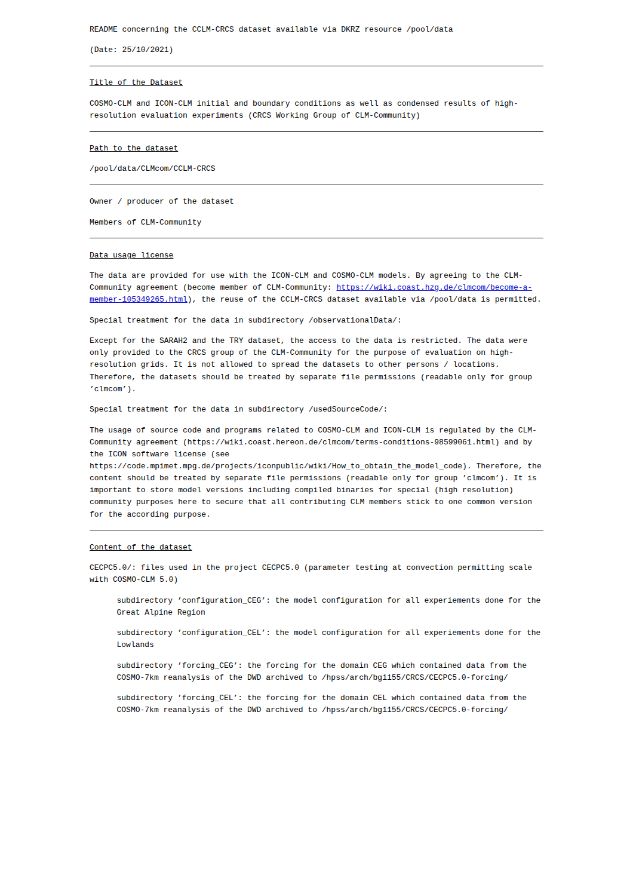README concerning the CCLM-CRCS dataset available via DKRZ resource /pool/data
(Date: 25/10/2021)
Title of the Dataset
COSMO-CLM and ICON-CLM initial and boundary conditions as well as condensed results of high-resolution evaluation experiments (CRCS Working Group of CLM-Community)
Path to the dataset
/pool/data/CLMcom/CCLM-CRCS
Owner / producer of the dataset
Members of CLM-Community
Data usage license
The data are provided for use with the ICON-CLM and COSMO-CLM models. By agreeing to the CLM-Community agreement (become member of CLM-Community: https://wiki.coast.hzg.de/clmcom/become-a-member-105349265.html), the reuse of the CCLM-CRCS dataset available via /pool/data is permitted.
Special treatment for the data in subdirectory /observationalData/:
Except for the SARAH2 and the TRY dataset, the access to the data is restricted. The data were only provided to the CRCS group of the CLM-Community for the purpose of evaluation on high-resolution grids. It is not allowed to spread the datasets to other persons / locations. Therefore, the datasets should be treated by separate file permissions (readable only for group ’clmcom’).
Special treatment for the data in subdirectory /usedSourceCode/:
The usage of source code and programs related to COSMO-CLM and ICON-CLM is regulated by the CLM-Community agreement (https://wiki.coast.hereon.de/clmcom/terms-conditions-98599061.html) and by the ICON software license (see https://code.mpimet.mpg.de/projects/iconpublic/wiki/How_to_obtain_the_model_code). Therefore, the content should be treated by separate file permissions (readable only for group ’clmcom’). It is important to store model versions including compiled binaries for special (high resolution) community purposes here to secure that all contributing CLM members stick to one common version for the according purpose.
Content of the dataset
CECPC5.0/: files used in the project CECPC5.0 (parameter testing at convection permitting scale with COSMO-CLM 5.0)
subdirectory ’configuration_CEG’: the model configuration for all experiements done for the Great Alpine Region
subdirectory ’configuration_CEL’: the model configuration for all experiements done for the Lowlands
subdirectory ’forcing_CEG’: the forcing for the domain CEG which contained data from the COSMO-7km reanalysis of the DWD archived to /hpss/arch/bg1155/CRCS/CECPC5.0-forcing/
subdirectory ’forcing_CEL’: the forcing for the domain CEL which contained data from the COSMO-7km reanalysis of the DWD archived to /hpss/arch/bg1155/CRCS/CECPC5.0-forcing/